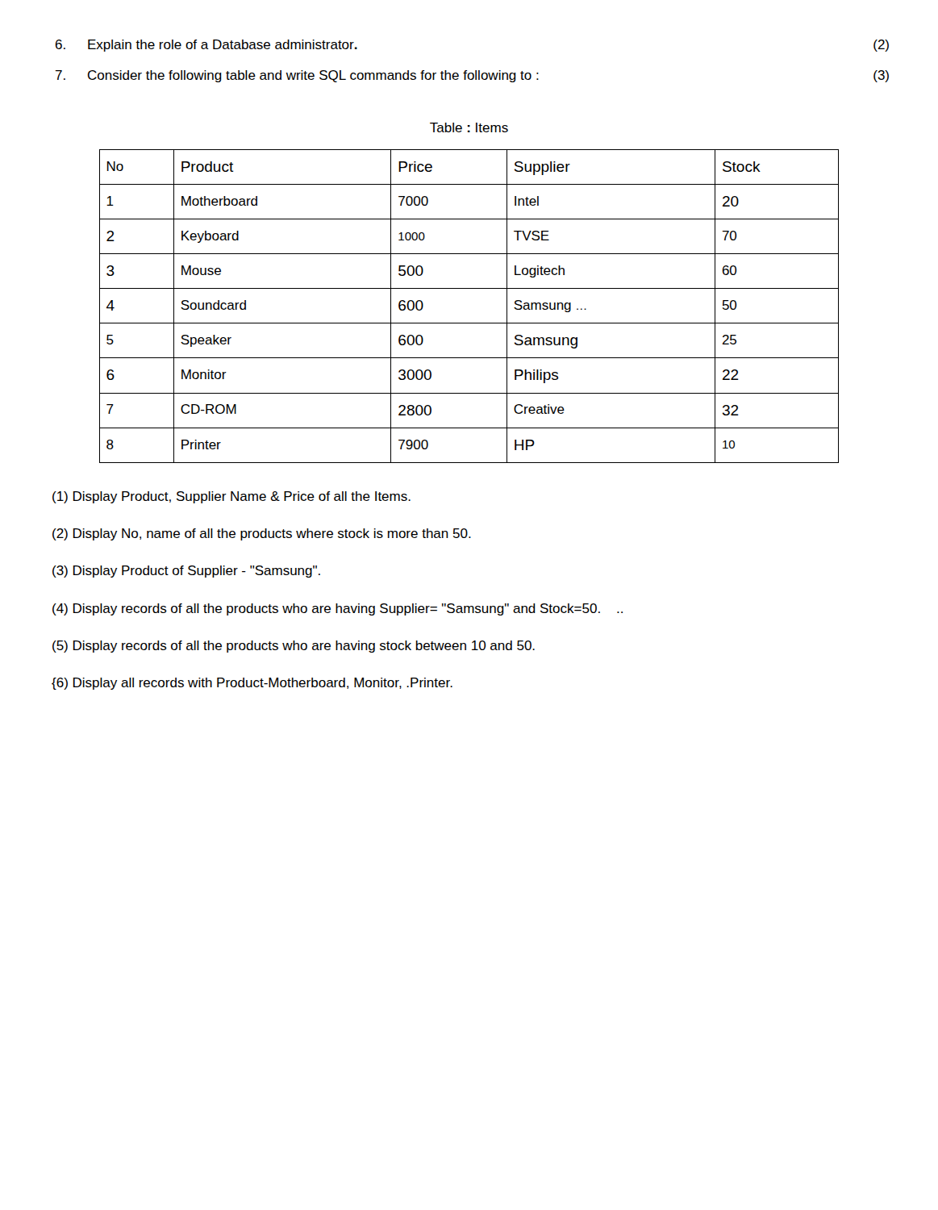6. Explain the role of a Database administrator.(2)
7. Consider the following table and write SQL commands for the following to :(3)
Table : Items
| No | Product | Price | Supplier | Stock |
| --- | --- | --- | --- | --- |
| 1 | Motherboard | 7000 | Intel | 20 |
| 2 | Keyboard | 1000 | TVSE | 70 |
| 3 | Mouse | 500 | Logitech | 60 |
| 4 | Soundcard | 600 | Samsung … | 50 |
| 5 | Speaker | 600 | Samsung | 25 |
| 6 | Monitor | 3000 | Philips | 22 |
| 7 | CD-ROM | 2800 | Creative | 32 |
| 8 | Printer | 7900 | HP | 10 |
(1) Display Product, Supplier Name & Price of all the Items.
(2) Display No, name of all the products where stock is more than 50.
(3) Display Product of Supplier - "Samsung".
(4) Display records of all the products who are having Supplier= "Samsung" and Stock=50. ..
(5) Display records of all the products who are having stock between 10 and 50.
{6) Display all records with Product-Motherboard, Monitor, .Printer.